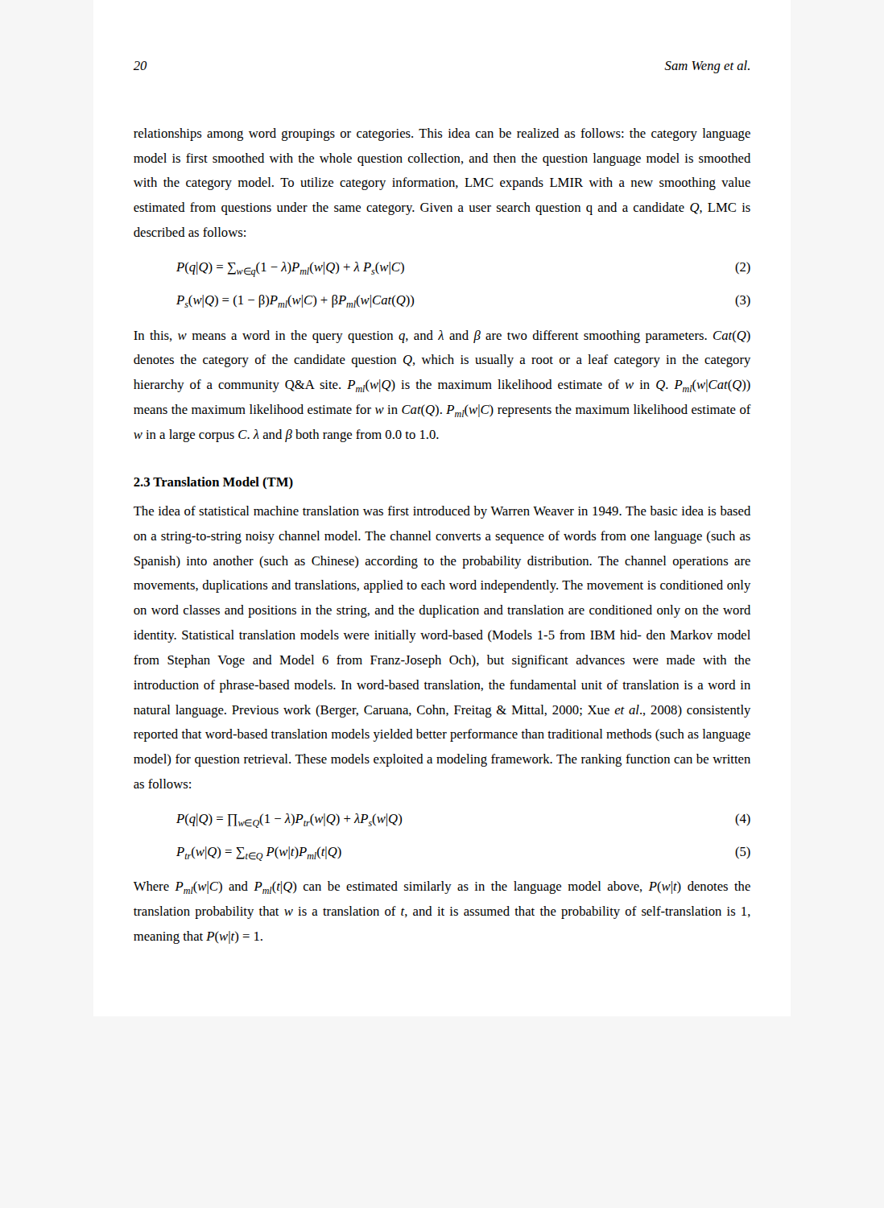20 Sam Weng et al.
relationships among word groupings or categories. This idea can be realized as follows: the category language model is first smoothed with the whole question collection, and then the question language model is smoothed with the category model. To utilize category information, LMC expands LMIR with a new smoothing value estimated from questions under the same category. Given a user search question q and a candidate Q, LMC is described as follows:
P(q|Q) = ∑w∈q(1 − λ)Pml(w|Q) + λ Ps(w|C) (2)
Ps(w|Q) = (1 − β)Pml(w|C) + βPml(w|Cat(Q)) (3)
In this, w means a word in the query question q, and λ and β are two different smoothing parameters. Cat(Q) denotes the category of the candidate question Q, which is usually a root or a leaf category in the category hierarchy of a community Q&A site. Pml(w|Q) is the maximum likelihood estimate of w in Q. Pml(w|Cat(Q)) means the maximum likelihood estimate for w in Cat(Q). Pml(w|C) represents the maximum likelihood estimate of w in a large corpus C. λ and β both range from 0.0 to 1.0.
2.3 Translation Model (TM)
The idea of statistical machine translation was first introduced by Warren Weaver in 1949. The basic idea is based on a string-to-string noisy channel model. The channel converts a sequence of words from one language (such as Spanish) into another (such as Chinese) according to the probability distribution. The channel operations are movements, duplications and translations, applied to each word independently. The movement is conditioned only on word classes and positions in the string, and the duplication and translation are conditioned only on the word identity. Statistical translation models were initially word-based (Models 1-5 from IBM hid- den Markov model from Stephan Voge and Model 6 from Franz-Joseph Och), but significant advances were made with the introduction of phrase-based models. In word-based translation, the fundamental unit of translation is a word in natural language. Previous work (Berger, Caruana, Cohn, Freitag & Mittal, 2000; Xue et al., 2008) consistently reported that word-based translation models yielded better performance than traditional methods (such as language model) for question retrieval. These models exploited a modeling framework. The ranking function can be written as follows:
P(q|Q) = ∏w∈Q(1 − λ)Ptr(w|Q) + λPs(w|Q) (4)
Ptr(w|Q) = ∑t∈Q P(w|t)Pml(t|Q) (5)
Where Pml(w|C) and Pml(t|Q) can be estimated similarly as in the language model above, P(w|t) denotes the translation probability that w is a translation of t, and it is assumed that the probability of self-translation is 1, meaning that P(w|t) = 1.